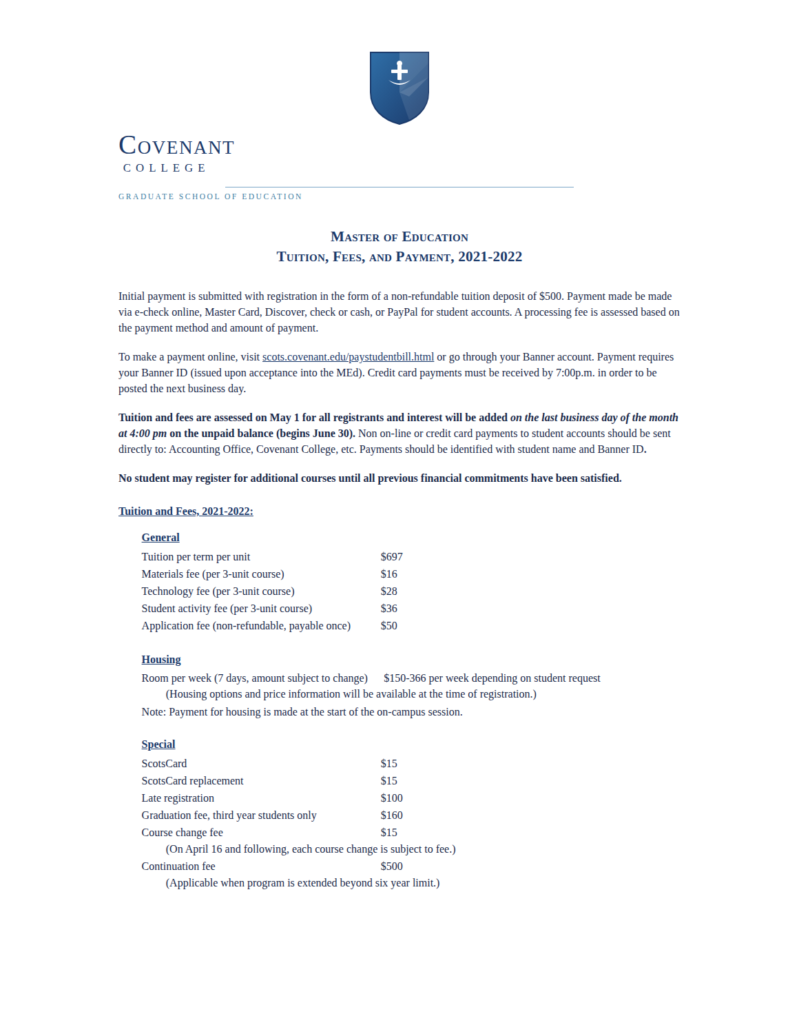Covenant
COLLEGE
Graduate School of Education
Master of Education
Tuition, Fees, and Payment, 2021-2022
Initial payment is submitted with registration in the form of a non-refundable tuition deposit of $500. Payment made be made via e-check online, Master Card, Discover, check or cash, or PayPal for student accounts. A processing fee is assessed based on the payment method and amount of payment.
To make a payment online, visit scots.covenant.edu/paystudentbill.html or go through your Banner account. Payment requires your Banner ID (issued upon acceptance into the MEd). Credit card payments must be received by 7:00p.m. in order to be posted the next business day.
Tuition and fees are assessed on May 1 for all registrants and interest will be added on the last business day of the month at 4:00 pm on the unpaid balance (begins June 30). Non on-line or credit card payments to student accounts should be sent directly to: Accounting Office, Covenant College, etc. Payments should be identified with student name and Banner ID.
No student may register for additional courses until all previous financial commitments have been satisfied.
Tuition and Fees, 2021-2022:
General
| Tuition per term per unit | $697 |
| Materials fee (per 3-unit course) | $16 |
| Technology fee (per 3-unit course) | $28 |
| Student activity fee (per 3-unit course) | $36 |
| Application fee (non-refundable, payable once) | $50 |
Housing
Room per week (7 days, amount subject to change) $150-366 per week depending on student request
(Housing options and price information will be available at the time of registration.)
Note: Payment for housing is made at the start of the on-campus session.
Special
| ScotsCard | $15 |
| ScotsCard replacement | $15 |
| Late registration | $100 |
| Graduation fee, third year students only | $160 |
| Course change fee | $15 |
(On April 16 and following, each course change is subject to fee.)
| Continuation fee | $500 |
(Applicable when program is extended beyond six year limit.)